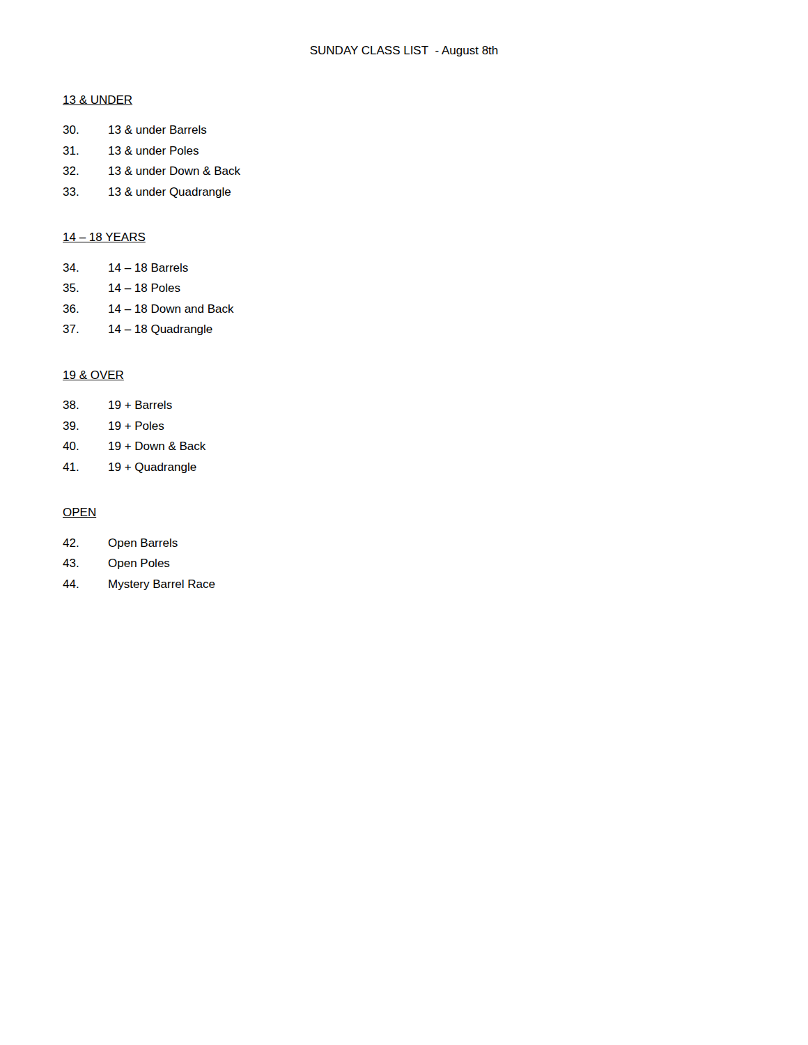SUNDAY CLASS LIST - August 8th
13 & UNDER
30. 13 & under Barrels
31. 13 & under Poles
32. 13 & under Down & Back
33. 13 & under Quadrangle
14 – 18 YEARS
34. 14 – 18 Barrels
35. 14 – 18 Poles
36. 14 – 18 Down and Back
37. 14 – 18 Quadrangle
19 & OVER
38. 19 + Barrels
39. 19 + Poles
40. 19 + Down & Back
41. 19 + Quadrangle
OPEN
42. Open Barrels
43. Open Poles
44. Mystery Barrel Race